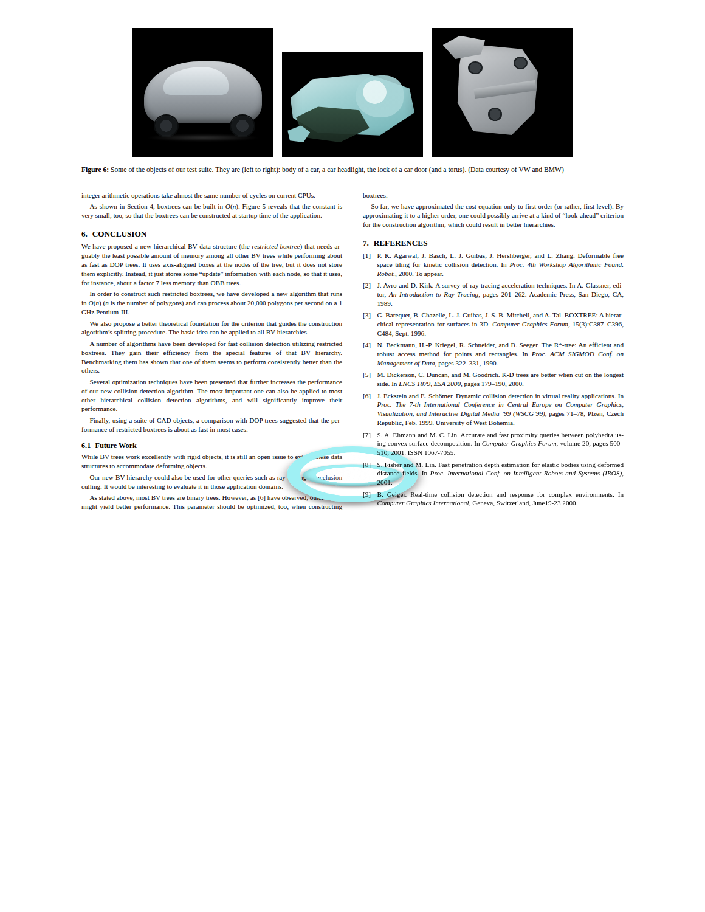Figure 6: Some of the objects of our test suite. They are (left to right): body of a car, a car headlight, the lock of a car door (and a torus). (Data courtesy of VW and BMW)
integer arithmetic operations take almost the same number of cycles on current CPUs.
As shown in Section 4, boxtrees can be built in O(n). Figure 5 reveals that the constant is very small, too, so that the boxtrees can be constructed at startup time of the application.
6. CONCLUSION
We have proposed a new hierarchical BV data structure (the restricted boxtree) that needs arguably the least possible amount of memory among all other BV trees while performing about as fast as DOP trees. It uses axis-aligned boxes at the nodes of the tree, but it does not store them explicitly. Instead, it just stores some “update” information with each node, so that it uses, for instance, about a factor 7 less memory than OBB trees.
In order to construct such restricted boxtrees, we have developed a new algorithm that runs in O(n) (n is the number of polygons) and can process about 20,000 polygons per second on a 1 GHz Pentium-III.
We also propose a better theoretical foundation for the criterion that guides the construction algorithm’s splitting procedure. The basic idea can be applied to all BV hierarchies.
A number of algorithms have been developed for fast collision detection utilizing restricted boxtrees. They gain their efficiency from the special features of that BV hierarchy. Benchmarking them has shown that one of them seems to perform consistently better than the others.
Several optimization techniques have been presented that further increases the performance of our new collision detection algorithm. The most important one can also be applied to most other hierarchical collision detection algorithms, and will significantly improve their performance.
Finally, using a suite of CAD objects, a comparison with DOP trees suggested that the performance of restricted boxtrees is about as fast in most cases.
6.1 Future Work
While BV trees work excellently with rigid objects, it is still an open issue to extend these data structures to accommodate deforming objects.
Our new BV hierarchy could also be used for other queries such as ray tracing or occlusion culling. It would be interesting to evaluate it in those application domains.
As stated above, most BV trees are binary trees. However, as [6] have observed, other arities might yield better performance. This parameter should be optimized, too, when constructing boxtrees.
So far, we have approximated the cost equation only to first order (or rather, first level). By approximating it to a higher order, one could possibly arrive at a kind of “look-ahead” criterion for the construction algorithm, which could result in better hierarchies.
7. REFERENCES
P. K. Agarwal, J. Basch, L. J. Guibas, J. Hershberger, and L. Zhang. Deformable free space tiling for kinetic collision detection. In Proc. 4th Workshop Algorithmic Found. Robot., 2000. To appear.
J. Avro and D. Kirk. A survey of ray tracing acceleration techniques. In A. Glassner, editor, An Introduction to Ray Tracing, pages 201–262. Academic Press, San Diego, CA, 1989.
G. Barequet, B. Chazelle, L. J. Guibas, J. S. B. Mitchell, and A. Tal. BOXTREE: A hierarchical representation for surfaces in 3D. Computer Graphics Forum, 15(3):C387–C396, C484, Sept. 1996.
N. Beckmann, H.-P. Kriegel, R. Schneider, and B. Seeger. The R*-tree: An efficient and robust access method for points and rectangles. In Proc. ACM SIGMOD Conf. on Management of Data, pages 322–331, 1990.
M. Dickerson, C. Duncan, and M. Goodrich. K-D trees are better when cut on the longest side. In LNCS 1879, ESA 2000, pages 179–190, 2000.
J. Eckstein and E. Schömer. Dynamic collision detection in virtual reality applications. In Proc. The 7-th International Conference in Central Europe on Computer Graphics, Visualization, and Interactive Digital Media ’99 (WSCG’99), pages 71–78, Plzen, Czech Republic, Feb. 1999. University of West Bohemia.
S. A. Ehmann and M. C. Lin. Accurate and fast proximity queries between polyhedra using convex surface decomposition. In Computer Graphics Forum, volume 20, pages 500–510, 2001. ISSN 1067-7055.
S. Fisher and M. Lin. Fast penetration depth estimation for elastic bodies using deformed distance fields. In Proc. International Conf. on Intelligent Robots and Systems (IROS), 2001.
B. Geiger. Real-time collision detection and response for complex environments. In Computer Graphics International, Geneva, Switzerland, June19-23 2000.